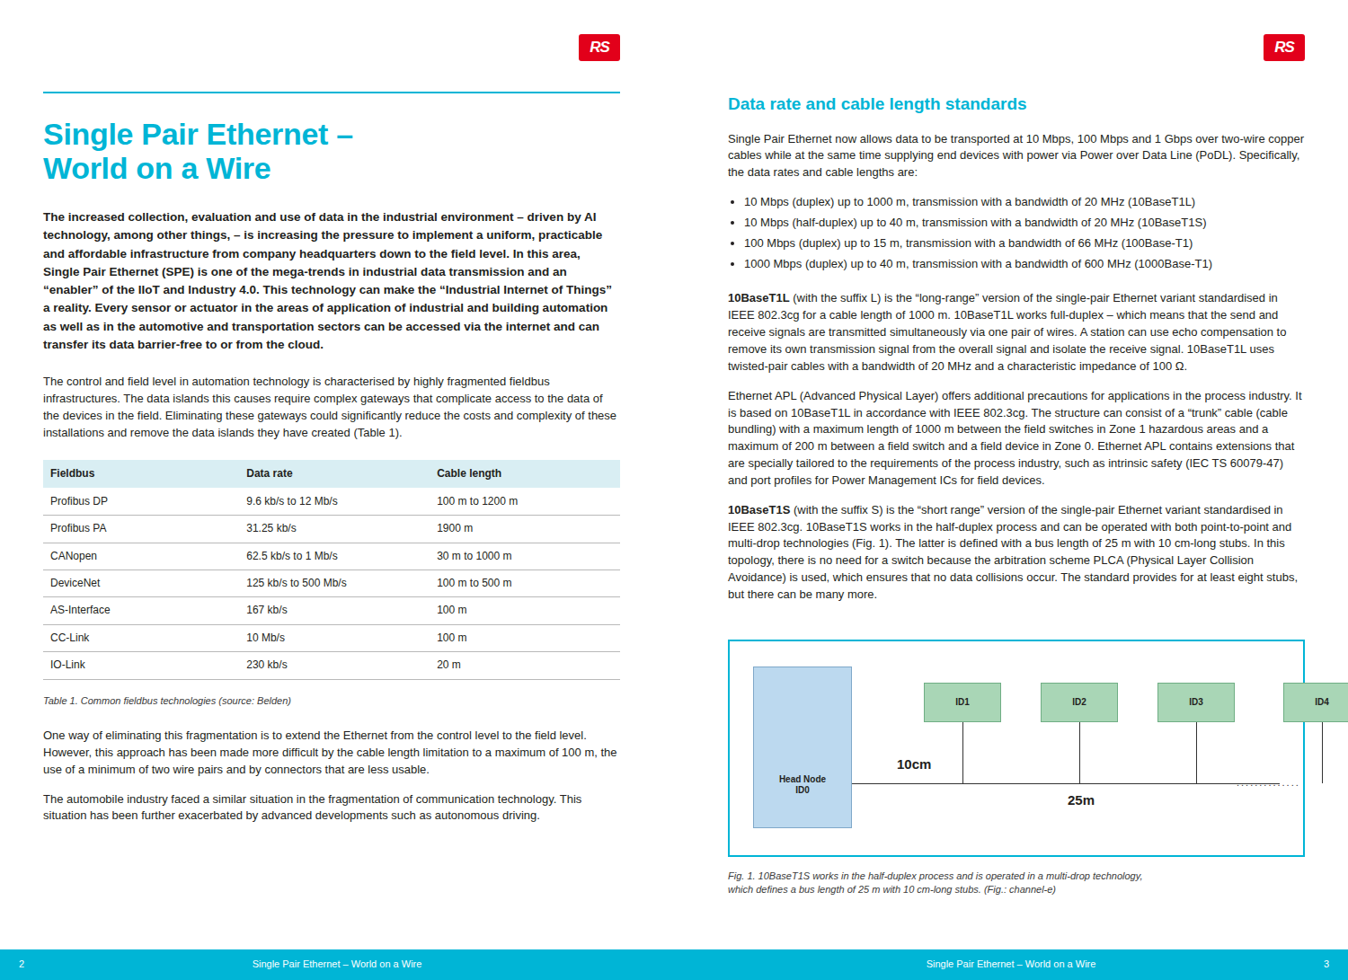Single Pair Ethernet –
World on a Wire
The increased collection, evaluation and use of data in the industrial environment – driven by AI technology, among other things, – is increasing the pressure to implement a uniform, practicable and affordable infrastructure from company headquarters down to the field level. In this area, Single Pair Ethernet (SPE) is one of the mega-trends in industrial data transmission and an “enabler” of the IIoT and Industry 4.0. This technology can make the “Industrial Internet of Things” a reality. Every sensor or actuator in the areas of application of industrial and building automation as well as in the automotive and transportation sectors can be accessed via the internet and can transfer its data barrier-free to or from the cloud.
The control and field level in automation technology is characterised by highly fragmented fieldbus infrastructures. The data islands this causes require complex gateways that complicate access to the data of the devices in the field. Eliminating these gateways could significantly reduce the costs and complexity of these installations and remove the data islands they have created (Table 1).
| Fieldbus | Data rate | Cable length |
| --- | --- | --- |
| Profibus DP | 9.6 kb/s to 12 Mb/s | 100 m to 1200 m |
| Profibus PA | 31.25 kb/s | 1900 m |
| CANopen | 62.5 kb/s to 1 Mb/s | 30 m to 1000 m |
| DeviceNet | 125 kb/s to 500 Mb/s | 100 m to 500 m |
| AS-Interface | 167 kb/s | 100 m |
| CC-Link | 10 Mb/s | 100 m |
| IO-Link | 230 kb/s | 20 m |
Table 1. Common fieldbus technologies (source: Belden)
One way of eliminating this fragmentation is to extend the Ethernet from the control level to the field level. However, this approach has been made more difficult by the cable length limitation to a maximum of 100 m, the use of a minimum of two wire pairs and by connectors that are less usable.
The automobile industry faced a similar situation in the fragmentation of communication technology. This situation has been further exacerbated by advanced developments such as autonomous driving.
2
Single Pair Ethernet – World on a Wire
Data rate and cable length standards
Single Pair Ethernet now allows data to be transported at 10 Mbps, 100 Mbps and 1 Gbps over two-wire copper cables while at the same time supplying end devices with power via Power over Data Line (PoDL). Specifically, the data rates and cable lengths are:
10 Mbps (duplex) up to 1000 m, transmission with a bandwidth of 20 MHz (10BaseT1L)
10 Mbps (half-duplex) up to 40 m, transmission with a bandwidth of 20 MHz (10BaseT1S)
100 Mbps (duplex) up to 15 m, transmission with a bandwidth of 66 MHz (100Base-T1)
1000 Mbps (duplex) up to 40 m, transmission with a bandwidth of 600 MHz (1000Base-T1)
10BaseT1L (with the suffix L) is the “long-range” version of the single-pair Ethernet variant standardised in IEEE 802.3cg for a cable length of 1000 m. 10BaseT1L works full-duplex – which means that the send and receive signals are transmitted simultaneously via one pair of wires. A station can use echo compensation to remove its own transmission signal from the overall signal and isolate the receive signal. 10BaseT1L uses twisted-pair cables with a bandwidth of 20 MHz and a characteristic impedance of 100 Ω.
Ethernet APL (Advanced Physical Layer) offers additional precautions for applications in the process industry. It is based on 10BaseT1L in accordance with IEEE 802.3cg. The structure can consist of a “trunk” cable (cable bundling) with a maximum length of 1000 m between the field switches in Zone 1 hazardous areas and a maximum of 200 m between a field switch and a field device in Zone 0. Ethernet APL contains extensions that are specially tailored to the requirements of the process industry, such as intrinsic safety (IEC TS 60079-47) and port profiles for Power Management ICs for field devices.
10BaseT1S (with the suffix S) is the “short range” version of the single-pair Ethernet variant standardised in IEEE 802.3cg. 10BaseT1S works in the half-duplex process and can be operated with both point-to-point and multi-drop technologies (Fig. 1). The latter is defined with a bus length of 25 m with 10 cm-long stubs. In this topology, there is no need for a switch because the arbitration scheme PLCA (Physical Layer Collision Avoidance) is used, which ensures that no data collisions occur. The standard provides for at least eight stubs, but there can be many more.
Head Node
ID0
ID1
ID2
ID3
ID4
..............
10cm
25m
Fig. 1. 10BaseT1S works in the half-duplex process and is operated in a multi-drop technology,
which defines a bus length of 25 m with 10 cm-long stubs. (Fig.: channel-e)
Single Pair Ethernet – World on a Wire
3